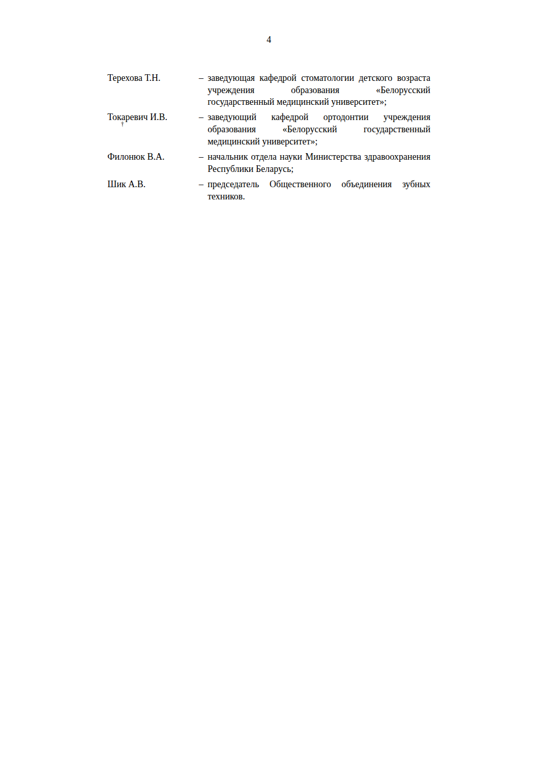4
| Терехова Т.Н. | – | заведующая кафедрой стоматологии детского возраста учреждения образования «Белорусский государственный медицинский университет»; |
| Токаревич И.В. † | – | заведующий кафедрой ортодонтии учреждения образования «Белорусский государственный медицинский университет»; |
| Филонюк В.А. | – | начальник отдела науки Министерства здравоохранения Республики Беларусь; |
| Шик А.В. | – | председатель Общественного объединения зубных техников. |